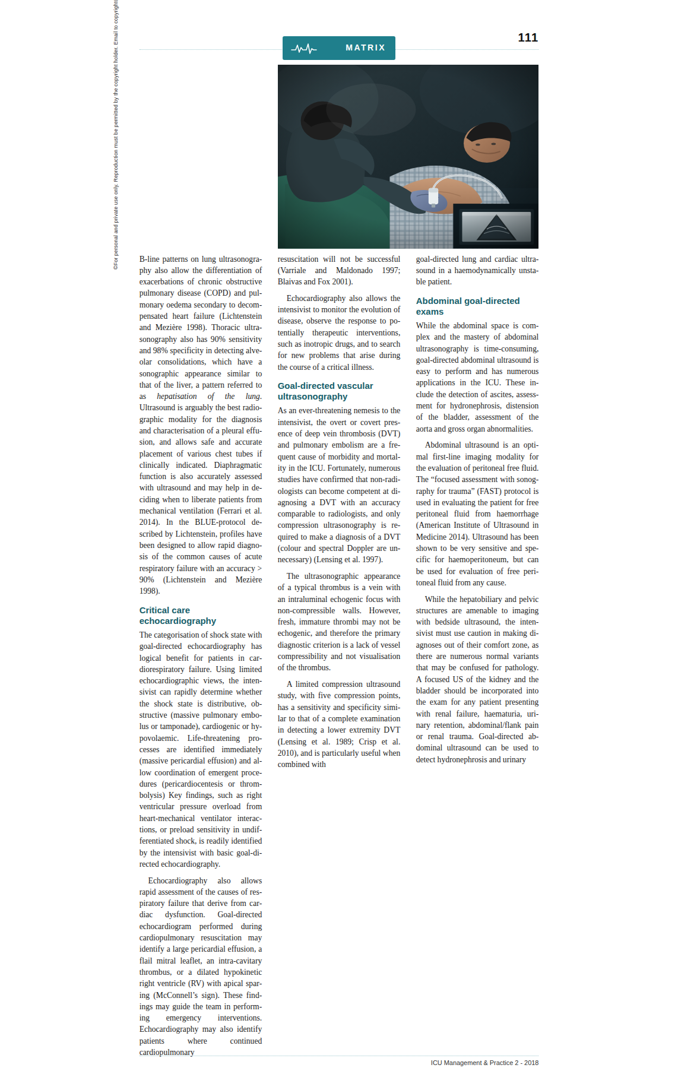111
MATRIX
©For personal and private use only. Reproduction must be permitted by the copyright holder. Email to copyright@mindbyte.eu.
B-line patterns on lung ultrasonography also allow the differentiation of exacerbations of chronic obstructive pulmonary disease (COPD) and pulmonary oedema secondary to decompensated heart failure (Lichtenstein and Mezière 1998). Thoracic ultrasonography also has 90% sensitivity and 98% specificity in detecting alveolar consolidations, which have a sonographic appearance similar to that of the liver, a pattern referred to as hepatisation of the lung. Ultrasound is arguably the best radiographic modality for the diagnosis and characterisation of a pleural effusion, and allows safe and accurate placement of various chest tubes if clinically indicated. Diaphragmatic function is also accurately assessed with ultrasound and may help in deciding when to liberate patients from mechanical ventilation (Ferrari et al. 2014). In the BLUE-protocol described by Lichtenstein, profiles have been designed to allow rapid diagnosis of the common causes of acute respiratory failure with an accuracy > 90% (Lichtenstein and Mezière 1998).
Critical care echocardiography
The categorisation of shock state with goal-directed echocardiography has logical benefit for patients in cardiorespiratory failure. Using limited echocardiographic views, the intensivist can rapidly determine whether the shock state is distributive, obstructive (massive pulmonary embolus or tamponade), cardiogenic or hypovolaemic. Life-threatening processes are identified immediately (massive pericardial effusion) and allow coordination of emergent procedures (pericardiocentesis or thrombolysis) Key findings, such as right ventricular pressure overload from heart-mechanical ventilator interactions, or preload sensitivity in undifferentiated shock, is readily identified by the intensivist with basic goal-directed echocardiography.
Echocardiography also allows rapid assessment of the causes of respiratory failure that derive from cardiac dysfunction. Goal-directed echocardiogram performed during cardiopulmonary resuscitation may identify a large pericardial effusion, a flail mitral leaflet, an intra-cavitary thrombus, or a dilated hypokinetic right ventricle (RV) with apical sparing (McConnell’s sign). These findings may guide the team in performing emergency interventions. Echocardiography may also identify patients where continued cardiopulmonary
resuscitation will not be successful (Varriale and Maldonado 1997; Blaivas and Fox 2001).
Echocardiography also allows the intensivist to monitor the evolution of disease, observe the response to potentially therapeutic interventions, such as inotropic drugs, and to search for new problems that arise during the course of a critical illness.
Goal-directed vascular ultrasonography
As an ever-threatening nemesis to the intensivist, the overt or covert presence of deep vein thrombosis (DVT) and pulmonary embolism are a frequent cause of morbidity and mortality in the ICU. Fortunately, numerous studies have confirmed that non-radiologists can become competent at diagnosing a DVT with an accuracy comparable to radiologists, and only compression ultrasonography is required to make a diagnosis of a DVT (colour and spectral Doppler are unnecessary) (Lensing et al. 1997).
The ultrasonographic appearance of a typical thrombus is a vein with an intraluminal echogenic focus with non-compressible walls. However, fresh, immature thrombi may not be echogenic, and therefore the primary diagnostic criterion is a lack of vessel compressibility and not visualisation of the thrombus.
A limited compression ultrasound study, with five compression points, has a sensitivity and specificity similar to that of a complete examination in detecting a lower extremity DVT (Lensing et al. 1989; Crisp et al. 2010), and is particularly useful when combined with
goal-directed lung and cardiac ultrasound in a haemodynamically unstable patient.
Abdominal goal-directed exams
While the abdominal space is complex and the mastery of abdominal ultrasonography is time-consuming, goal-directed abdominal ultrasound is easy to perform and has numerous applications in the ICU. These include the detection of ascites, assessment for hydronephrosis, distension of the bladder, assessment of the aorta and gross organ abnormalities.
Abdominal ultrasound is an optimal first-line imaging modality for the evaluation of peritoneal free fluid. The “focused assessment with sonography for trauma” (FAST) protocol is used in evaluating the patient for free peritoneal fluid from haemorrhage (American Institute of Ultrasound in Medicine 2014). Ultrasound has been shown to be very sensitive and specific for haemoperitoneum, but can be used for evaluation of free peritoneal fluid from any cause.
While the hepatobiliary and pelvic structures are amenable to imaging with bedside ultrasound, the intensivist must use caution in making diagnoses out of their comfort zone, as there are numerous normal variants that may be confused for pathology. A focused US of the kidney and the bladder should be incorporated into the exam for any patient presenting with renal failure, haematuria, urinary retention, abdominal/flank pain or renal trauma. Goal-directed abdominal ultrasound can be used to detect hydronephrosis and urinary
ICU Management & Practice 2 - 2018